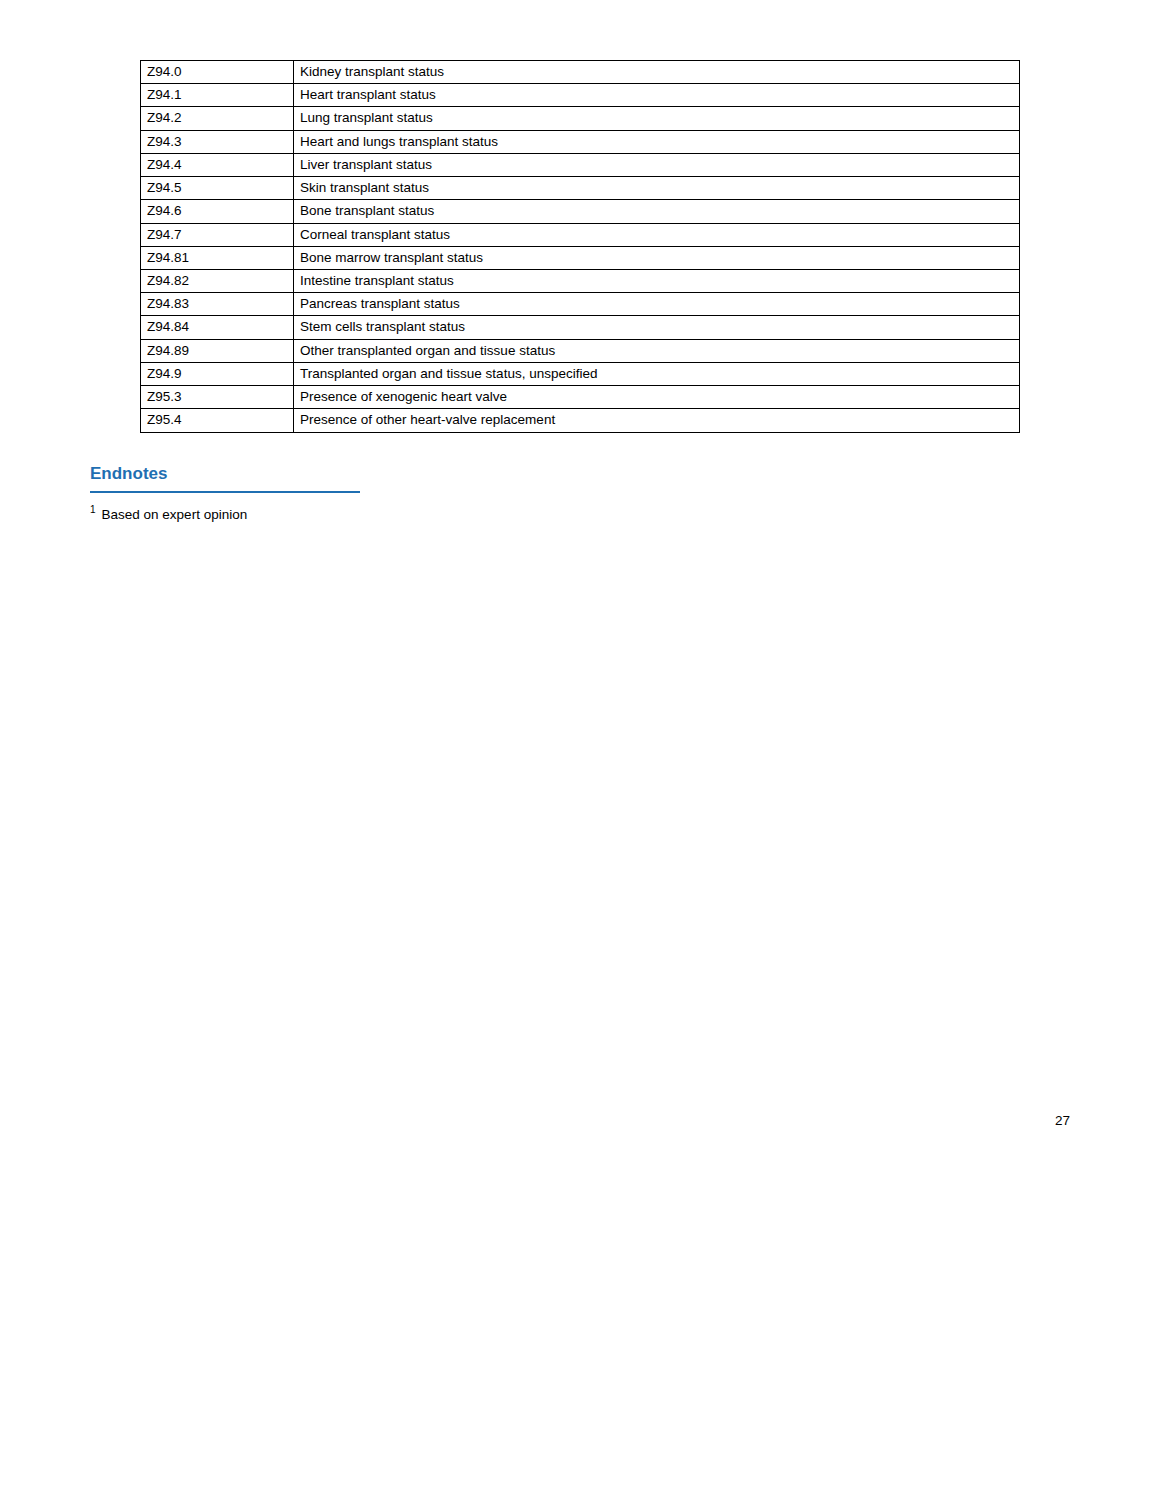| Z94.0 | Kidney transplant status |
| Z94.1 | Heart transplant status |
| Z94.2 | Lung transplant status |
| Z94.3 | Heart and lungs transplant status |
| Z94.4 | Liver transplant status |
| Z94.5 | Skin transplant status |
| Z94.6 | Bone transplant status |
| Z94.7 | Corneal transplant status |
| Z94.81 | Bone marrow transplant status |
| Z94.82 | Intestine transplant status |
| Z94.83 | Pancreas transplant status |
| Z94.84 | Stem cells transplant status |
| Z94.89 | Other transplanted organ and tissue status |
| Z94.9 | Transplanted organ and tissue status, unspecified |
| Z95.3 | Presence of xenogenic heart valve |
| Z95.4 | Presence of other heart-valve replacement |
Endnotes
1Based on expert opinion
27